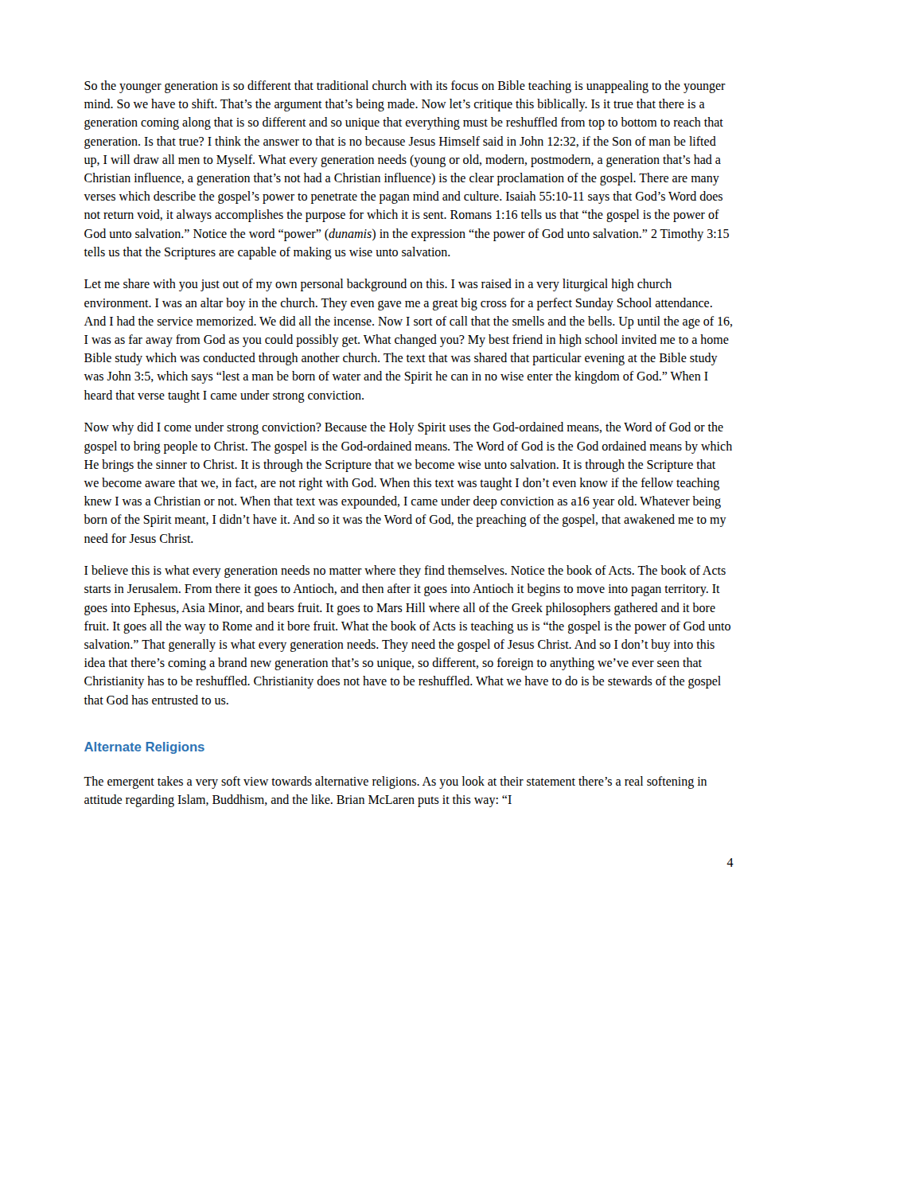So the younger generation is so different that traditional church with its focus on Bible teaching is unappealing to the younger mind. So we have to shift. That’s the argument that’s being made. Now let’s critique this biblically. Is it true that there is a generation coming along that is so different and so unique that everything must be reshuffled from top to bottom to reach that generation. Is that true? I think the answer to that is no because Jesus Himself said in John 12:32, if the Son of man be lifted up, I will draw all men to Myself. What every generation needs (young or old, modern, postmodern, a generation that’s had a Christian influence, a generation that’s not had a Christian influence) is the clear proclamation of the gospel. There are many verses which describe the gospel’s power to penetrate the pagan mind and culture. Isaiah 55:10-11 says that God’s Word does not return void, it always accomplishes the purpose for which it is sent. Romans 1:16 tells us that “the gospel is the power of God unto salvation.” Notice the word “power” (dunamis) in the expression “the power of God unto salvation.” 2 Timothy 3:15 tells us that the Scriptures are capable of making us wise unto salvation.
Let me share with you just out of my own personal background on this. I was raised in a very liturgical high church environment. I was an altar boy in the church. They even gave me a great big cross for a perfect Sunday School attendance. And I had the service memorized. We did all the incense. Now I sort of call that the smells and the bells. Up until the age of 16, I was as far away from God as you could possibly get. What changed you? My best friend in high school invited me to a home Bible study which was conducted through another church. The text that was shared that particular evening at the Bible study was John 3:5, which says “lest a man be born of water and the Spirit he can in no wise enter the kingdom of God.” When I heard that verse taught I came under strong conviction.
Now why did I come under strong conviction? Because the Holy Spirit uses the God-ordained means, the Word of God or the gospel to bring people to Christ. The gospel is the God-ordained means. The Word of God is the God ordained means by which He brings the sinner to Christ. It is through the Scripture that we become wise unto salvation. It is through the Scripture that we become aware that we, in fact, are not right with God. When this text was taught I don’t even know if the fellow teaching knew I was a Christian or not. When that text was expounded, I came under deep conviction as a16 year old. Whatever being born of the Spirit meant, I didn’t have it. And so it was the Word of God, the preaching of the gospel, that awakened me to my need for Jesus Christ.
I believe this is what every generation needs no matter where they find themselves. Notice the book of Acts. The book of Acts starts in Jerusalem. From there it goes to Antioch, and then after it goes into Antioch it begins to move into pagan territory. It goes into Ephesus, Asia Minor, and bears fruit. It goes to Mars Hill where all of the Greek philosophers gathered and it bore fruit. It goes all the way to Rome and it bore fruit. What the book of Acts is teaching us is “the gospel is the power of God unto salvation.” That generally is what every generation needs. They need the gospel of Jesus Christ. And so I don’t buy into this idea that there’s coming a brand new generation that’s so unique, so different, so foreign to anything we’ve ever seen that Christianity has to be reshuffled. Christianity does not have to be reshuffled. What we have to do is be stewards of the gospel that God has entrusted to us.
Alternate Religions
The emergent takes a very soft view towards alternative religions. As you look at their statement there’s a real softening in attitude regarding Islam, Buddhism, and the like. Brian McLaren puts it this way: “I
4